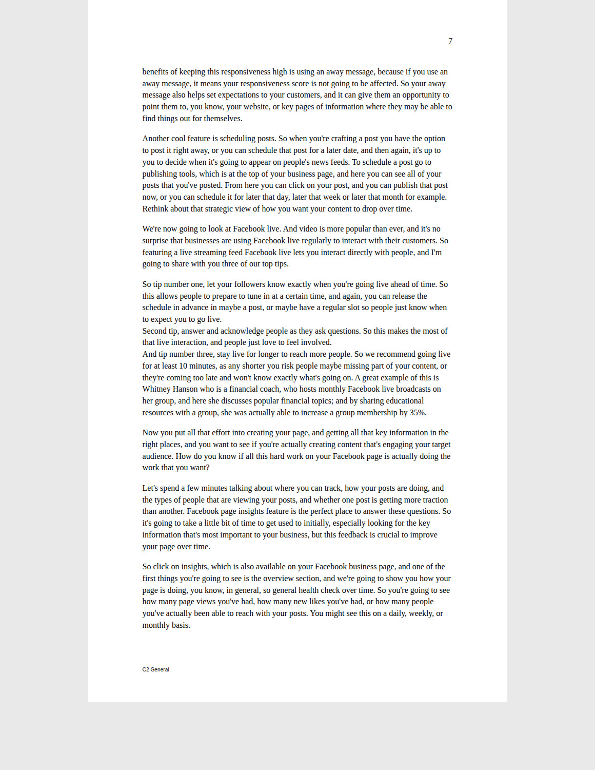7
benefits of keeping this responsiveness high is using an away message, because if you use an away message, it means your responsiveness score is not going to be affected. So your away message also helps set expectations to your customers, and it can give them an opportunity to point them to, you know, your website, or key pages of information where they may be able to find things out for themselves.
Another cool feature is scheduling posts. So when you're crafting a post you have the option to post it right away, or you can schedule that post for a later date, and then again, it's up to you to decide when it's going to appear on people's news feeds. To schedule a post go to publishing tools, which is at the top of your business page, and here you can see all of your posts that you've posted. From here you can click on your post, and you can publish that post now, or you can schedule it for later that day, later that week or later that month for example. Rethink about that strategic view of how you want your content to drop over time.
We're now going to look at Facebook live. And video is more popular than ever, and it's no surprise that businesses are using Facebook live regularly to interact with their customers. So featuring a live streaming feed Facebook live lets you interact directly with people, and I'm going to share with you three of our top tips.
So tip number one, let your followers know exactly when you're going live ahead of time. So this allows people to prepare to tune in at a certain time, and again, you can release the schedule in advance in maybe a post, or maybe have a regular slot so people just know when to expect you to go live.
Second tip, answer and acknowledge people as they ask questions. So this makes the most of that live interaction, and people just love to feel involved.
And tip number three, stay live for longer to reach more people. So we recommend going live for at least 10 minutes, as any shorter you risk people maybe missing part of your content, or they're coming too late and won't know exactly what's going on. A great example of this is Whitney Hanson who is a financial coach, who hosts monthly Facebook live broadcasts on her group, and here she discusses popular financial topics; and by sharing educational resources with a group, she was actually able to increase a group membership by 35%.
Now you put all that effort into creating your page, and getting all that key information in the right places, and you want to see if you're actually creating content that's engaging your target audience. How do you know if all this hard work on your Facebook page is actually doing the work that you want?
Let's spend a few minutes talking about where you can track, how your posts are doing, and the types of people that are viewing your posts, and whether one post is getting more traction than another. Facebook page insights feature is the perfect place to answer these questions. So it's going to take a little bit of time to get used to initially, especially looking for the key information that's most important to your business, but this feedback is crucial to improve your page over time.
So click on insights, which is also available on your Facebook business page, and one of the first things you're going to see is the overview section, and we're going to show you how your page is doing, you know, in general, so general health check over time. So you're going to see how many page views you've had, how many new likes you've had, or how many people you've actually been able to reach with your posts. You might see this on a daily, weekly, or monthly basis.
C2 General